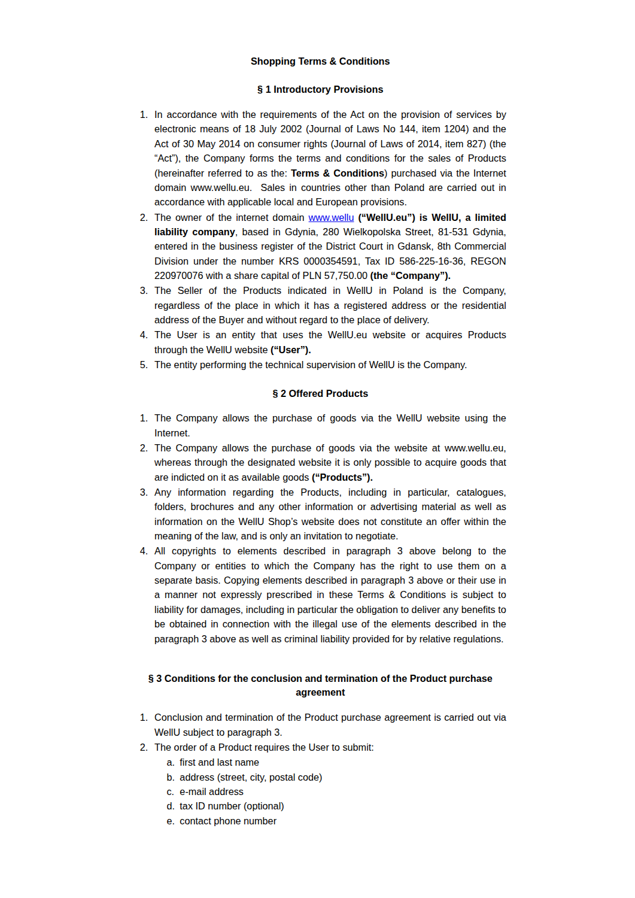Shopping Terms & Conditions
§ 1 Introductory Provisions
In accordance with the requirements of the Act on the provision of services by electronic means of 18 July 2002 (Journal of Laws No 144, item 1204) and the Act of 30 May 2014 on consumer rights (Journal of Laws of 2014, item 827) (the “Act”), the Company forms the terms and conditions for the sales of Products (hereinafter referred to as the: Terms & Conditions) purchased via the Internet domain www.wellu.eu. Sales in countries other than Poland are carried out in accordance with applicable local and European provisions.
The owner of the internet domain www.wellu (“WellU.eu”) is WellU, a limited liability company, based in Gdynia, 280 Wielkopolska Street, 81-531 Gdynia, entered in the business register of the District Court in Gdansk, 8th Commercial Division under the number KRS 0000354591, Tax ID 586-225-16-36, REGON 220970076 with a share capital of PLN 57,750.00 (the “Company”).
The Seller of the Products indicated in WellU in Poland is the Company, regardless of the place in which it has a registered address or the residential address of the Buyer and without regard to the place of delivery.
The User is an entity that uses the WellU.eu website or acquires Products through the WellU website (“User”).
The entity performing the technical supervision of WellU is the Company.
§ 2 Offered Products
The Company allows the purchase of goods via the WellU website using the Internet.
The Company allows the purchase of goods via the website at www.wellu.eu, whereas through the designated website it is only possible to acquire goods that are indicted on it as available goods (“Products”).
Any information regarding the Products, including in particular, catalogues, folders, brochures and any other information or advertising material as well as information on the WellU Shop’s website does not constitute an offer within the meaning of the law, and is only an invitation to negotiate.
All copyrights to elements described in paragraph 3 above belong to the Company or entities to which the Company has the right to use them on a separate basis. Copying elements described in paragraph 3 above or their use in a manner not expressly prescribed in these Terms & Conditions is subject to liability for damages, including in particular the obligation to deliver any benefits to be obtained in connection with the illegal use of the elements described in the paragraph 3 above as well as criminal liability provided for by relative regulations.
§ 3 Conditions for the conclusion and termination of the Product purchase agreement
Conclusion and termination of the Product purchase agreement is carried out via WellU subject to paragraph 3.
The order of a Product requires the User to submit:
first and last name
address (street, city, postal code)
e-mail address
tax ID number (optional)
contact phone number